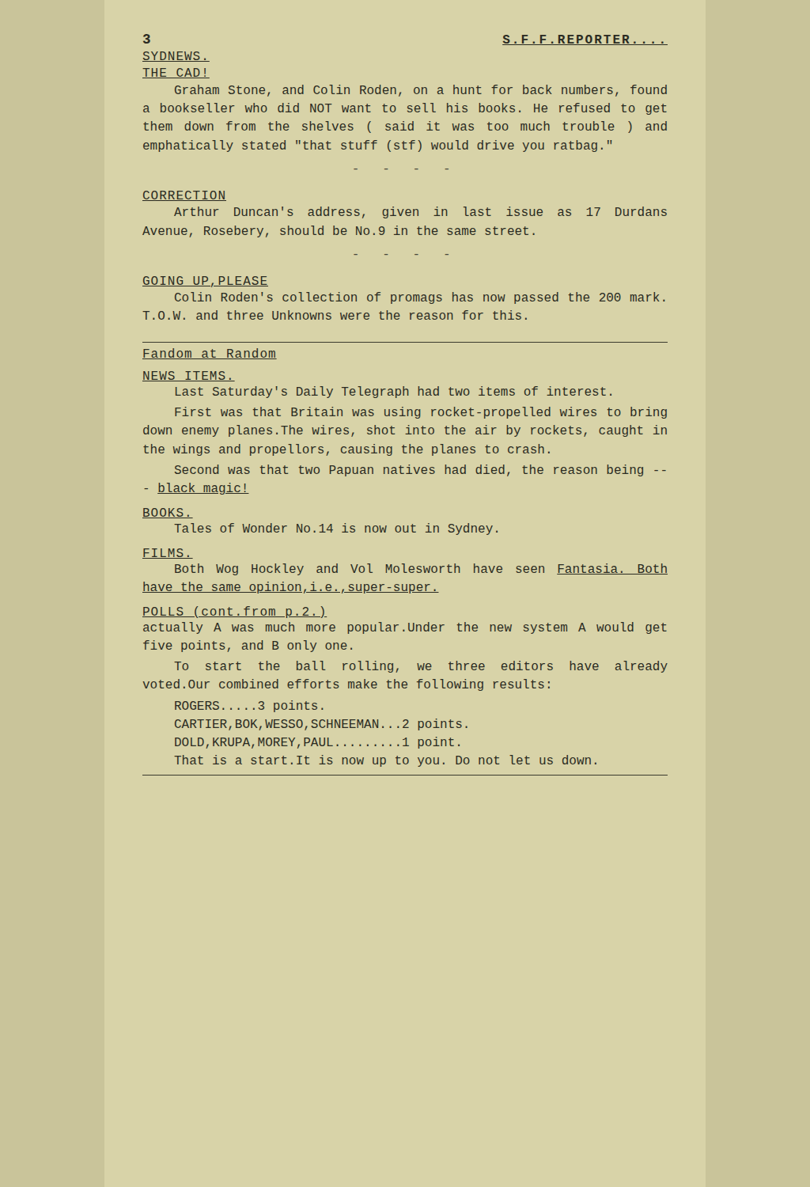3 S.F.F.REPORTER....
SYDNEWS.
THE CAD!
Graham Stone, and Colin Roden, on a hunt for back numbers, found a bookseller who did NOT want to sell his books. He refused to get them down from the shelves ( said it was too much trouble ) and emphatically stated "that stuff (stf) would drive you ratbag."
- - - -
CORRECTION
Arthur Duncan's address, given in last issue as 17 Durdans Avenue, Rosebery, should be No.9 in the same street.
- - - -
GOING UP,PLEASE
Colin Roden's collection of promags has now passed the 200 mark. T.O.W. and three Unknowns were the reason for this.
Fandom at Random
NEWS ITEMS.
Last Saturday's Daily Telegraph had two items of interest.
First was that Britain was using rocket-propelled wires to bring down enemy planes.The wires, shot into the air by rockets, caught in the wings and propellors, causing the planes to crash.
Second was that two Papuan natives had died, the reason being --- black magic!
BOOKS.
Tales of Wonder No.14 is now out in Sydney.
FILMS.
Both Wog Hockley and Vol Molesworth have seen Fantasia. Both have the same opinion,i.e.,super-super.
POLLS (cont.from p.2.)
actually A was much more popular.Under the new system A would get five points, and B only one.
To start the ball rolling, we three editors have already voted.Our combined efforts make the following results:
ROGERS.....3 points.
CARTIER,BOK,WESSO,SCHNEEMAN...2 points.
DOLD,KRUPA,MOREY,PAUL.........1 point.
That is a start.It is now up to you. Do not let us down.